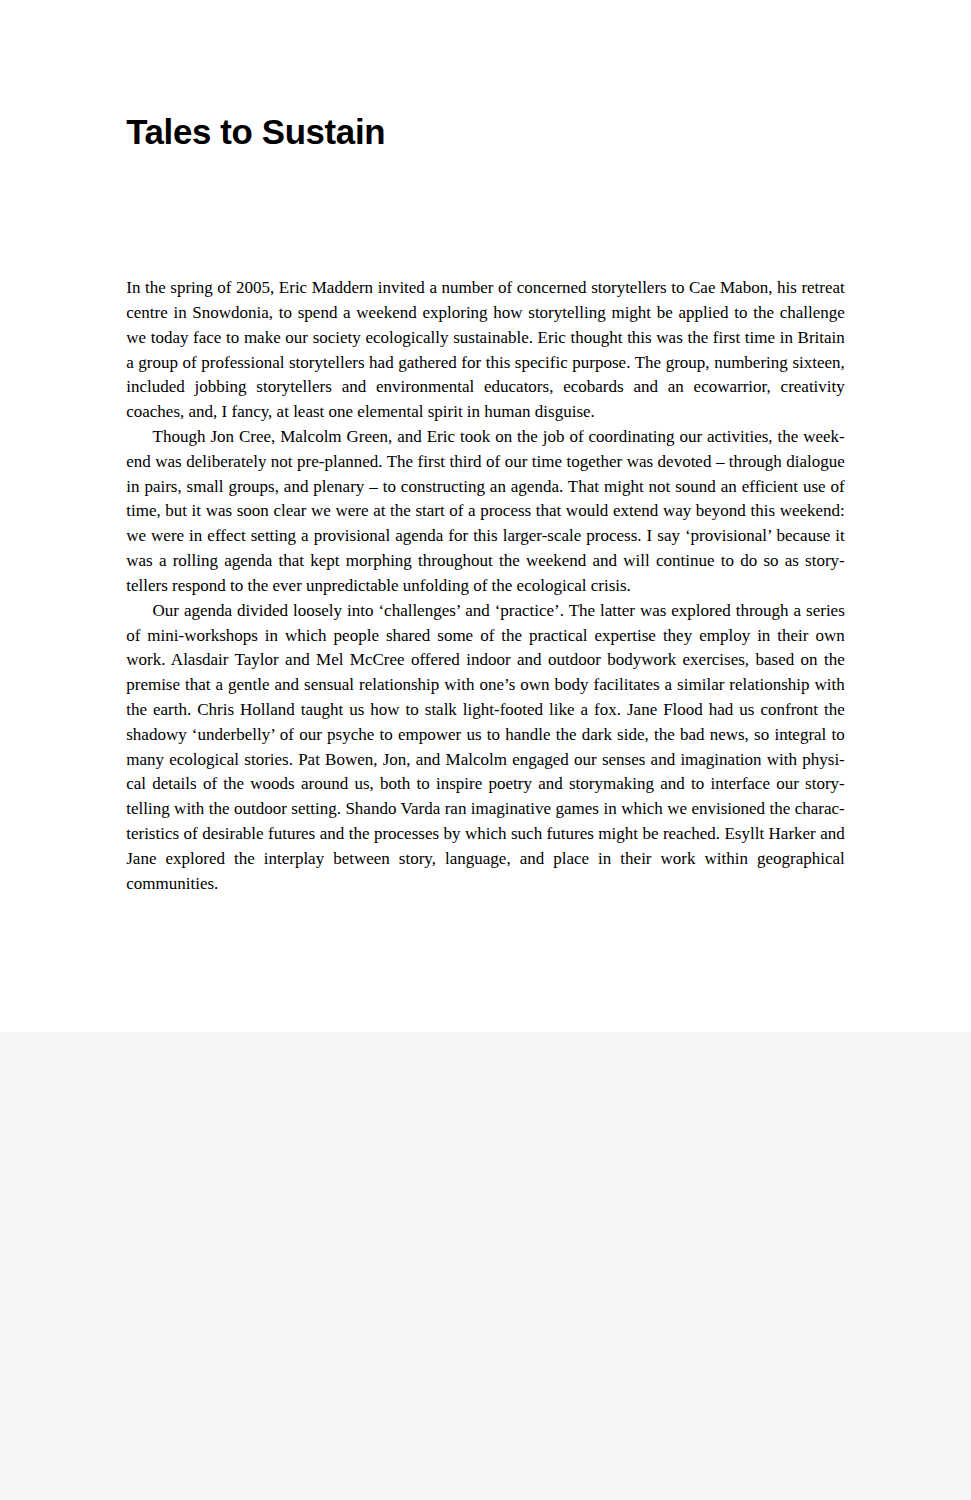Tales to Sustain
In the spring of 2005, Eric Maddern invited a number of concerned storytellers to Cae Mabon, his retreat centre in Snowdonia, to spend a weekend exploring how storytelling might be applied to the challenge we today face to make our society ecologically sustainable. Eric thought this was the first time in Britain a group of professional storytellers had gathered for this specific purpose. The group, numbering sixteen, included jobbing storytellers and environmental educators, ecobards and an ecowarrior, creativity coaches, and, I fancy, at least one elemental spirit in human disguise.
Though Jon Cree, Malcolm Green, and Eric took on the job of coordinating our activities, the weekend was deliberately not pre-planned. The first third of our time together was devoted – through dialogue in pairs, small groups, and plenary – to constructing an agenda. That might not sound an efficient use of time, but it was soon clear we were at the start of a process that would extend way beyond this weekend: we were in effect setting a provisional agenda for this larger-scale process. I say ‘provisional’ because it was a rolling agenda that kept morphing throughout the weekend and will continue to do so as storytellers respond to the ever unpredictable unfolding of the ecological crisis.
Our agenda divided loosely into ‘challenges’ and ‘practice’. The latter was explored through a series of mini-workshops in which people shared some of the practical expertise they employ in their own work. Alasdair Taylor and Mel McCree offered indoor and outdoor bodywork exercises, based on the premise that a gentle and sensual relationship with one’s own body facilitates a similar relationship with the earth. Chris Holland taught us how to stalk light-footed like a fox. Jane Flood had us confront the shadowy ‘underbelly’ of our psyche to empower us to handle the dark side, the bad news, so integral to many ecological stories. Pat Bowen, Jon, and Malcolm engaged our senses and imagination with physical details of the woods around us, both to inspire poetry and storymaking and to interface our storytelling with the outdoor setting. Shando Varda ran imaginative games in which we envisioned the characteristics of desirable futures and the processes by which such futures might be reached. Esyllt Harker and Jane explored the interplay between story, language, and place in their work within geographical communities.